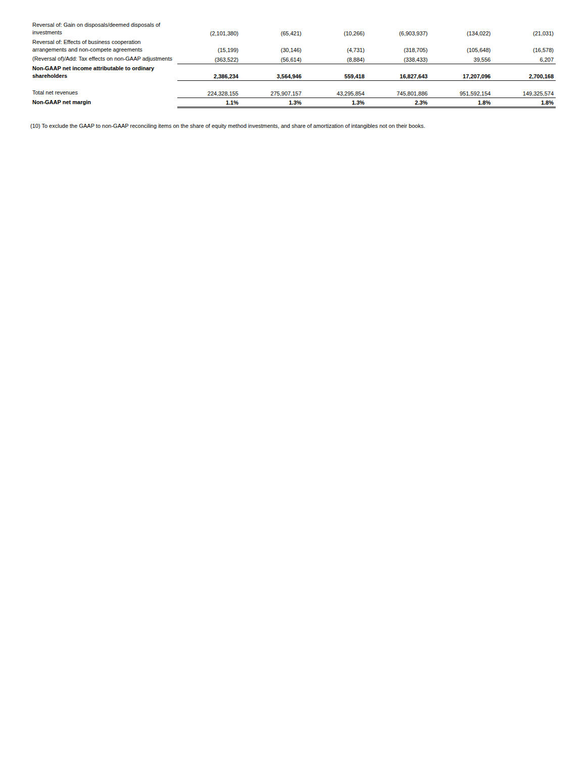| Reversal of: Gain on disposals/deemed disposals of investments | (2,101,380) | (65,421) | (10,266) | (6,903,937) | (134,022) | (21,031) |
| Reversal of: Effects of business cooperation arrangements and non-compete agreements | (15,199) | (30,146) | (4,731) | (318,705) | (105,648) | (16,578) |
| (Reversal of)/Add: Tax effects on non-GAAP adjustments | (363,522) | (56,614) | (8,884) | (338,433) | 39,556 | 6,207 |
| Non-GAAP net income attributable to ordinary shareholders | 2,386,234 | 3,564,946 | 559,418 | 16,827,643 | 17,207,096 | 2,700,168 |
| Total net revenues | 224,328,155 | 275,907,157 | 43,295,854 | 745,801,886 | 951,592,154 | 149,325,574 |
| Non-GAAP net margin | 1.1% | 1.3% | 1.3% | 2.3% | 1.8% | 1.8% |
(10) To exclude the GAAP to non-GAAP reconciling items on the share of equity method investments, and share of amortization of intangibles not on their books.